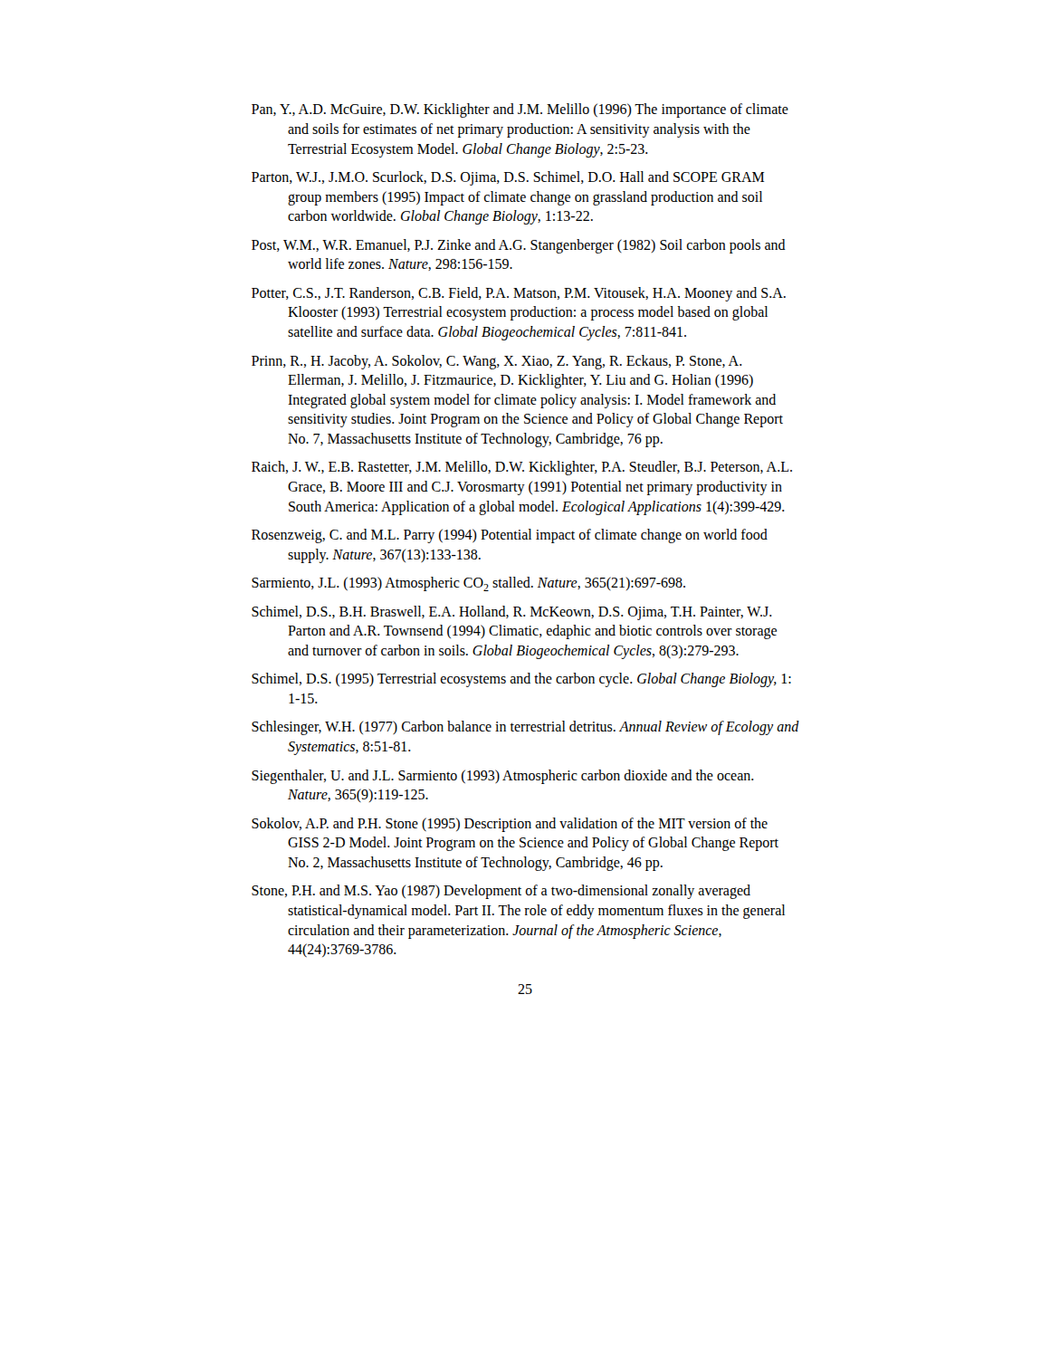Pan, Y., A.D. McGuire, D.W. Kicklighter and J.M. Melillo (1996) The importance of climate and soils for estimates of net primary production: A sensitivity analysis with the Terrestrial Ecosystem Model. Global Change Biology, 2:5-23.
Parton, W.J., J.M.O. Scurlock, D.S. Ojima, D.S. Schimel, D.O. Hall and SCOPE GRAM group members (1995) Impact of climate change on grassland production and soil carbon worldwide. Global Change Biology, 1:13-22.
Post, W.M., W.R. Emanuel, P.J. Zinke and A.G. Stangenberger (1982) Soil carbon pools and world life zones. Nature, 298:156-159.
Potter, C.S., J.T. Randerson, C.B. Field, P.A. Matson, P.M. Vitousek, H.A. Mooney and S.A. Klooster (1993) Terrestrial ecosystem production: a process model based on global satellite and surface data. Global Biogeochemical Cycles, 7:811-841.
Prinn, R., H. Jacoby, A. Sokolov, C. Wang, X. Xiao, Z. Yang, R. Eckaus, P. Stone, A. Ellerman, J. Melillo, J. Fitzmaurice, D. Kicklighter, Y. Liu and G. Holian (1996) Integrated global system model for climate policy analysis: I. Model framework and sensitivity studies. Joint Program on the Science and Policy of Global Change Report No. 7, Massachusetts Institute of Technology, Cambridge, 76 pp.
Raich, J. W., E.B. Rastetter, J.M. Melillo, D.W. Kicklighter, P.A. Steudler, B.J. Peterson, A.L. Grace, B. Moore III and C.J. Vorosmarty (1991) Potential net primary productivity in South America: Application of a global model. Ecological Applications 1(4):399-429.
Rosenzweig, C. and M.L. Parry (1994) Potential impact of climate change on world food supply. Nature, 367(13):133-138.
Sarmiento, J.L. (1993) Atmospheric CO2 stalled. Nature, 365(21):697-698.
Schimel, D.S., B.H. Braswell, E.A. Holland, R. McKeown, D.S. Ojima, T.H. Painter, W.J. Parton and A.R. Townsend (1994) Climatic, edaphic and biotic controls over storage and turnover of carbon in soils. Global Biogeochemical Cycles, 8(3):279-293.
Schimel, D.S. (1995) Terrestrial ecosystems and the carbon cycle. Global Change Biology, 1: 1-15.
Schlesinger, W.H. (1977) Carbon balance in terrestrial detritus. Annual Review of Ecology and Systematics, 8:51-81.
Siegenthaler, U. and J.L. Sarmiento (1993) Atmospheric carbon dioxide and the ocean. Nature, 365(9):119-125.
Sokolov, A.P. and P.H. Stone (1995) Description and validation of the MIT version of the GISS 2-D Model. Joint Program on the Science and Policy of Global Change Report No. 2, Massachusetts Institute of Technology, Cambridge, 46 pp.
Stone, P.H. and M.S. Yao (1987) Development of a two-dimensional zonally averaged statistical-dynamical model. Part II. The role of eddy momentum fluxes in the general circulation and their parameterization. Journal of the Atmospheric Science, 44(24):3769-3786.
25